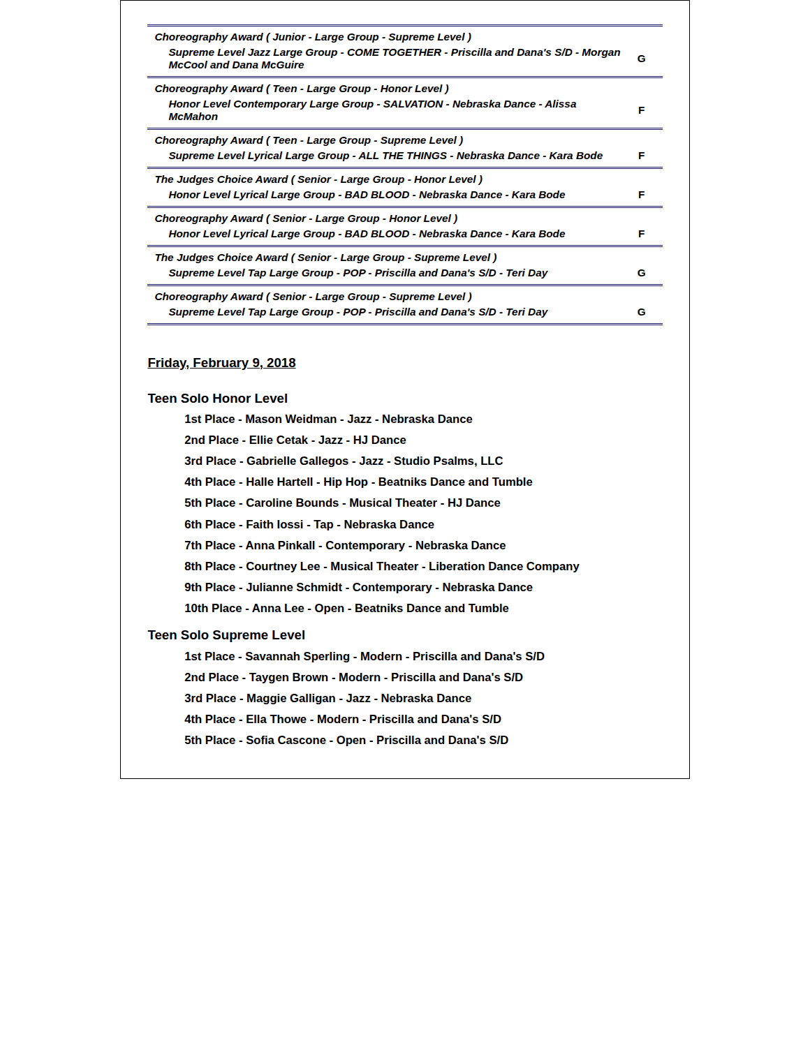| Choreography Award ( Junior - Large Group - Supreme Level ) |
| Supreme Level Jazz Large Group - COME TOGETHER - Priscilla and Dana's S/D - Morgan McCool and Dana McGuire | G |
| Choreography Award ( Teen - Large Group - Honor Level ) |
| Honor Level Contemporary Large Group - SALVATION - Nebraska Dance - Alissa McMahon | F |
| Choreography Award ( Teen - Large Group - Supreme Level ) |
| Supreme Level Lyrical Large Group - ALL THE THINGS - Nebraska Dance - Kara Bode | F |
| The Judges Choice Award ( Senior - Large Group - Honor Level ) |
| Honor Level Lyrical Large Group - BAD BLOOD - Nebraska Dance - Kara Bode | F |
| Choreography Award ( Senior - Large Group - Honor Level ) |
| Honor Level Lyrical Large Group - BAD BLOOD - Nebraska Dance - Kara Bode | F |
| The Judges Choice Award ( Senior - Large Group - Supreme Level ) |
| Supreme Level Tap Large Group - POP - Priscilla and Dana's S/D - Teri Day | G |
| Choreography Award ( Senior - Large Group - Supreme Level ) |
| Supreme Level Tap Large Group - POP - Priscilla and Dana's S/D - Teri Day | G |
Friday, February 9, 2018
Teen Solo Honor Level
1st Place - Mason Weidman - Jazz - Nebraska Dance
2nd Place - Ellie Cetak - Jazz - HJ Dance
3rd Place - Gabrielle Gallegos - Jazz - Studio Psalms, LLC
4th Place - Halle Hartell - Hip Hop - Beatniks Dance and Tumble
5th Place - Caroline Bounds - Musical Theater - HJ Dance
6th Place - Faith Iossi - Tap - Nebraska Dance
7th Place - Anna Pinkall - Contemporary - Nebraska Dance
8th Place - Courtney Lee - Musical Theater - Liberation Dance Company
9th Place - Julianne Schmidt - Contemporary - Nebraska Dance
10th Place - Anna Lee - Open - Beatniks Dance and Tumble
Teen Solo Supreme Level
1st Place - Savannah Sperling - Modern - Priscilla and Dana's S/D
2nd Place - Taygen Brown - Modern - Priscilla and Dana's S/D
3rd Place - Maggie Galligan - Jazz - Nebraska Dance
4th Place - Ella Thowe - Modern - Priscilla and Dana's S/D
5th Place - Sofia Cascone - Open - Priscilla and Dana's S/D